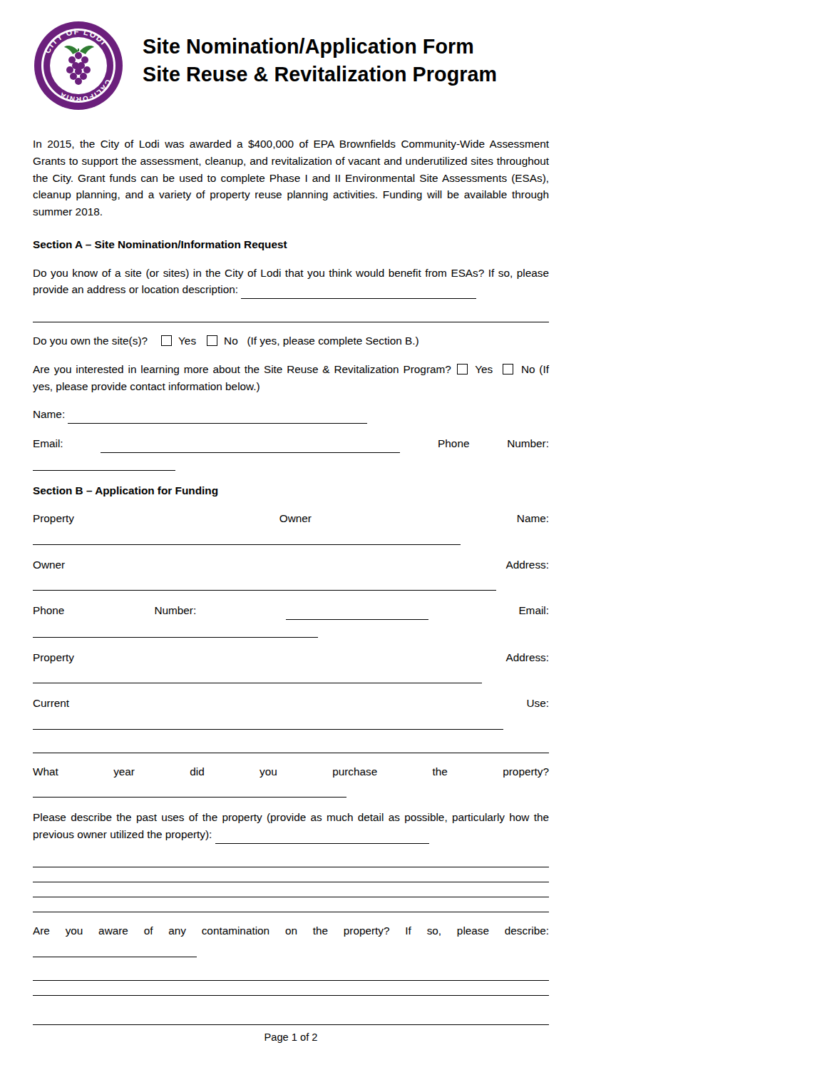CITY OF LODI CALIFORNIA
Site Nomination/Application Form
Site Reuse & Revitalization Program
In 2015, the City of Lodi was awarded a $400,000 of EPA Brownfields Community-Wide Assessment Grants to support the assessment, cleanup, and revitalization of vacant and underutilized sites throughout the City. Grant funds can be used to complete Phase I and II Environmental Site Assessments (ESAs), cleanup planning, and a variety of property reuse planning activities. Funding will be available through summer 2018.
Section A – Site Nomination/Information Request
Do you know of a site (or sites) in the City of Lodi that you think would benefit from ESAs? If so, please provide an address or location description:
Do you own the site(s)? Yes No (If yes, please complete Section B.)
Are you interested in learning more about the Site Reuse & Revitalization Program? Yes No (If yes, please provide contact information below.)
Name:
Email: Phone Number:
Section B – Application for Funding
Property Owner Name:
Owner Address:
Phone Number: Email:
Property Address:
Current Use:
What year did you purchase the property?
Please describe the past uses of the property (provide as much detail as possible, particularly how the previous owner utilized the property):
Are you aware of any contamination on the property? If so, please describe:
Page 1 of 2